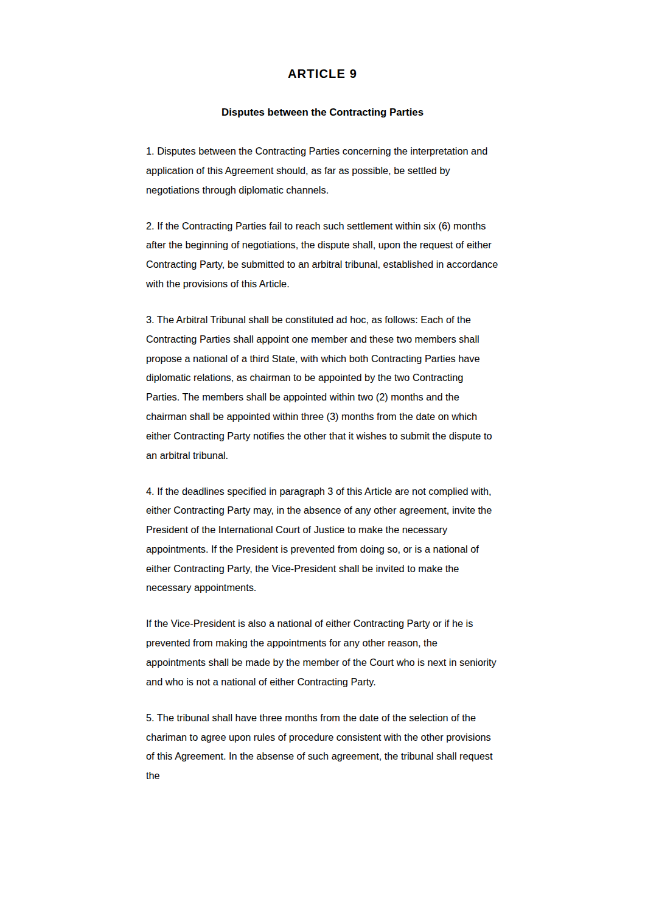ARTICLE 9
Disputes between the Contracting Parties
1. Disputes between the Contracting Parties concerning the interpretation and application of this Agreement should, as far as possible, be settled by negotiations through diplomatic channels.
2. If the Contracting Parties fail to reach such settlement within six (6) months after the beginning of negotiations, the dispute shall, upon the request of either Contracting Party, be submitted to an arbitral tribunal, established in accordance with the provisions of this Article.
3. The Arbitral Tribunal shall be constituted ad hoc, as follows: Each of the Contracting Parties shall appoint one member and these two members shall propose a national of a third State, with which both Contracting Parties have diplomatic relations, as chairman to be appointed by the two Contracting Parties. The members shall be appointed within two (2) months and the chairman shall be appointed within three (3) months from the date on which either Contracting Party notifies the other that it wishes to submit the dispute to an arbitral tribunal.
4. If the deadlines specified in paragraph 3 of this Article are not complied with, either Contracting Party may, in the absence of any other agreement, invite the President of the International Court of Justice to make the necessary appointments. If the President is prevented from doing so, or is a national of either Contracting Party, the Vice-President shall be invited to make the necessary appointments.
If the Vice-President is also a national of either Contracting Party or if he is prevented from making the appointments for any other reason, the appointments shall be made by the member of the Court who is next in seniority and who is not a national of either Contracting Party.
5. The tribunal shall have three months from the date of the selection of the chariman to agree upon rules of procedure consistent with the other provisions of this Agreement. In the absense of such agreement, the tribunal shall request the